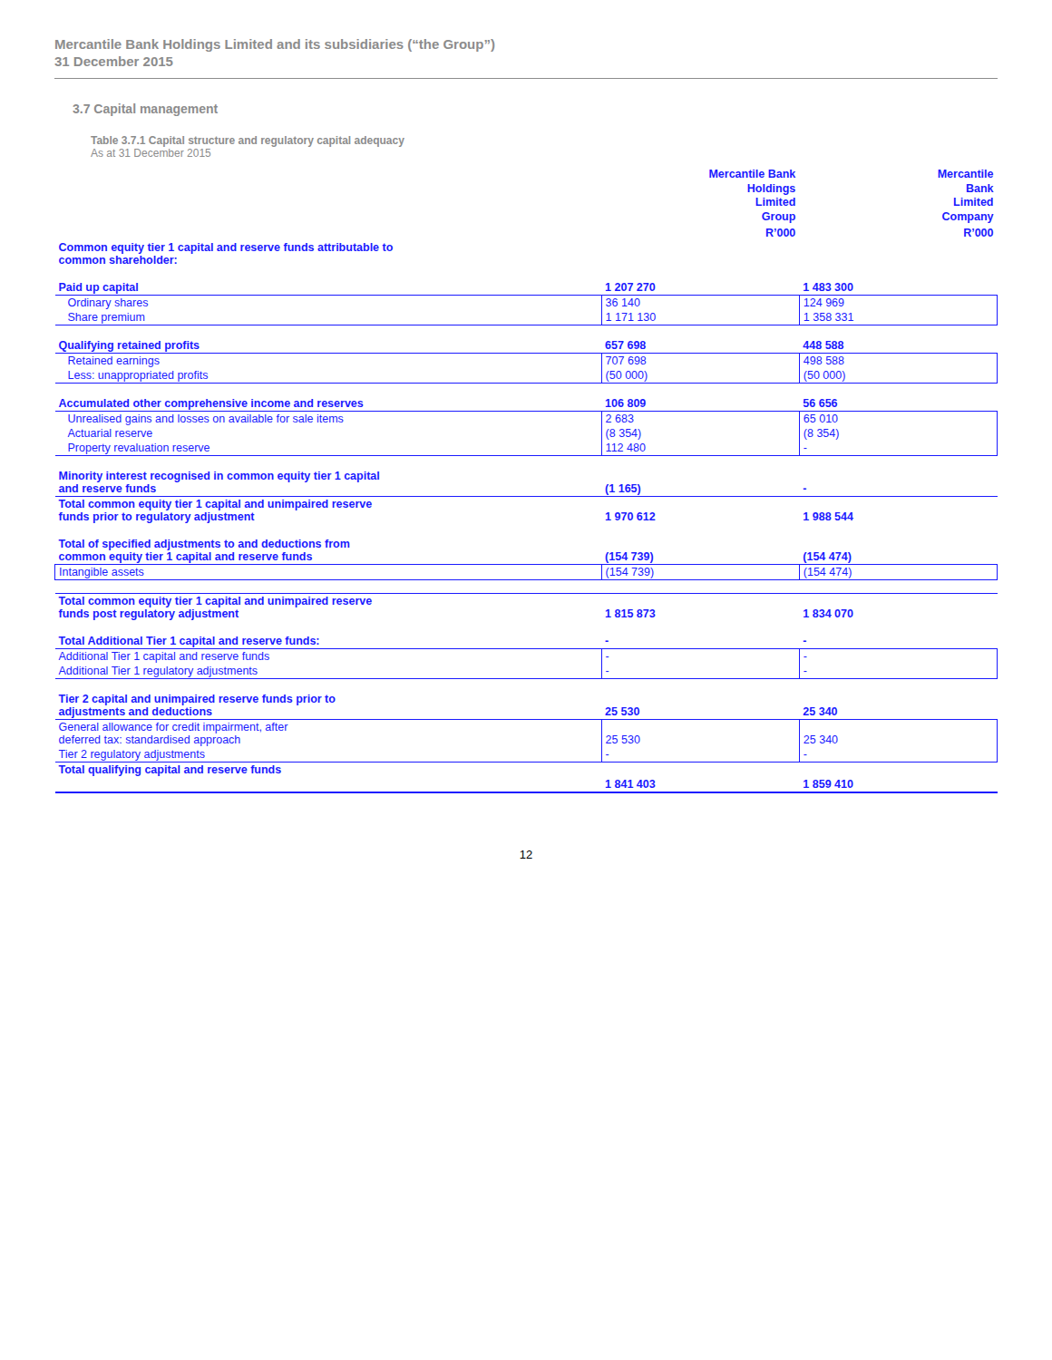Mercantile Bank Holdings Limited and its subsidiaries (“the Group”)
31 December 2015
3.7 Capital management
Table 3.7.1 Capital structure and regulatory capital adequacy
As at 31 December 2015
| | Mercantile Bank Holdings Limited Group | Mercantile Bank Limited Company |
| | R’000 | R’000 |
| Common equity tier 1 capital and reserve funds attributable to common shareholder: | | |
| Paid up capital | 1 207 270 | 1 483 300 |
| Ordinary shares | 36 140 | 124 969 |
| Share premium | 1 171 130 | 1 358 331 |
| Qualifying retained profits | 657 698 | 448 588 |
| Retained earnings | 707 698 | 498 588 |
| Less: unappropriated profits | (50 000) | (50 000) |
| Accumulated other comprehensive income and reserves | 106 809 | 56 656 |
| Unrealised gains and losses on available for sale items | 2 683 | 65 010 |
| Actuarial reserve | (8 354) | (8 354) |
| Property revaluation reserve | 112 480 | - |
| Minority interest recognised in common equity tier 1 capital and reserve funds | (1 165) | - |
| Total common equity tier 1 capital and unimpaired reserve funds prior to regulatory adjustment | 1 970 612 | 1 988 544 |
| Total of specified adjustments to and deductions from common equity tier 1 capital and reserve funds | (154 739) | (154 474) |
| Intangible assets | (154 739) | (154 474) |
| Total common equity tier 1 capital and unimpaired reserve funds post regulatory adjustment | 1 815 873 | 1 834 070 |
| Total Additional Tier 1 capital and reserve funds: | - | - |
| Additional Tier 1 capital and reserve funds | - | - |
| Additional Tier 1 regulatory adjustments | - | - |
| Tier 2 capital and unimpaired reserve funds prior to adjustments and deductions | 25 530 | 25 340 |
| General allowance for credit impairment, after deferred tax: standardised approach | 25 530 | 25 340 |
| Tier 2 regulatory adjustments | - | - |
| Total qualifying capital and reserve funds | | |
| | 1 841 403 | 1 859 410 |
12